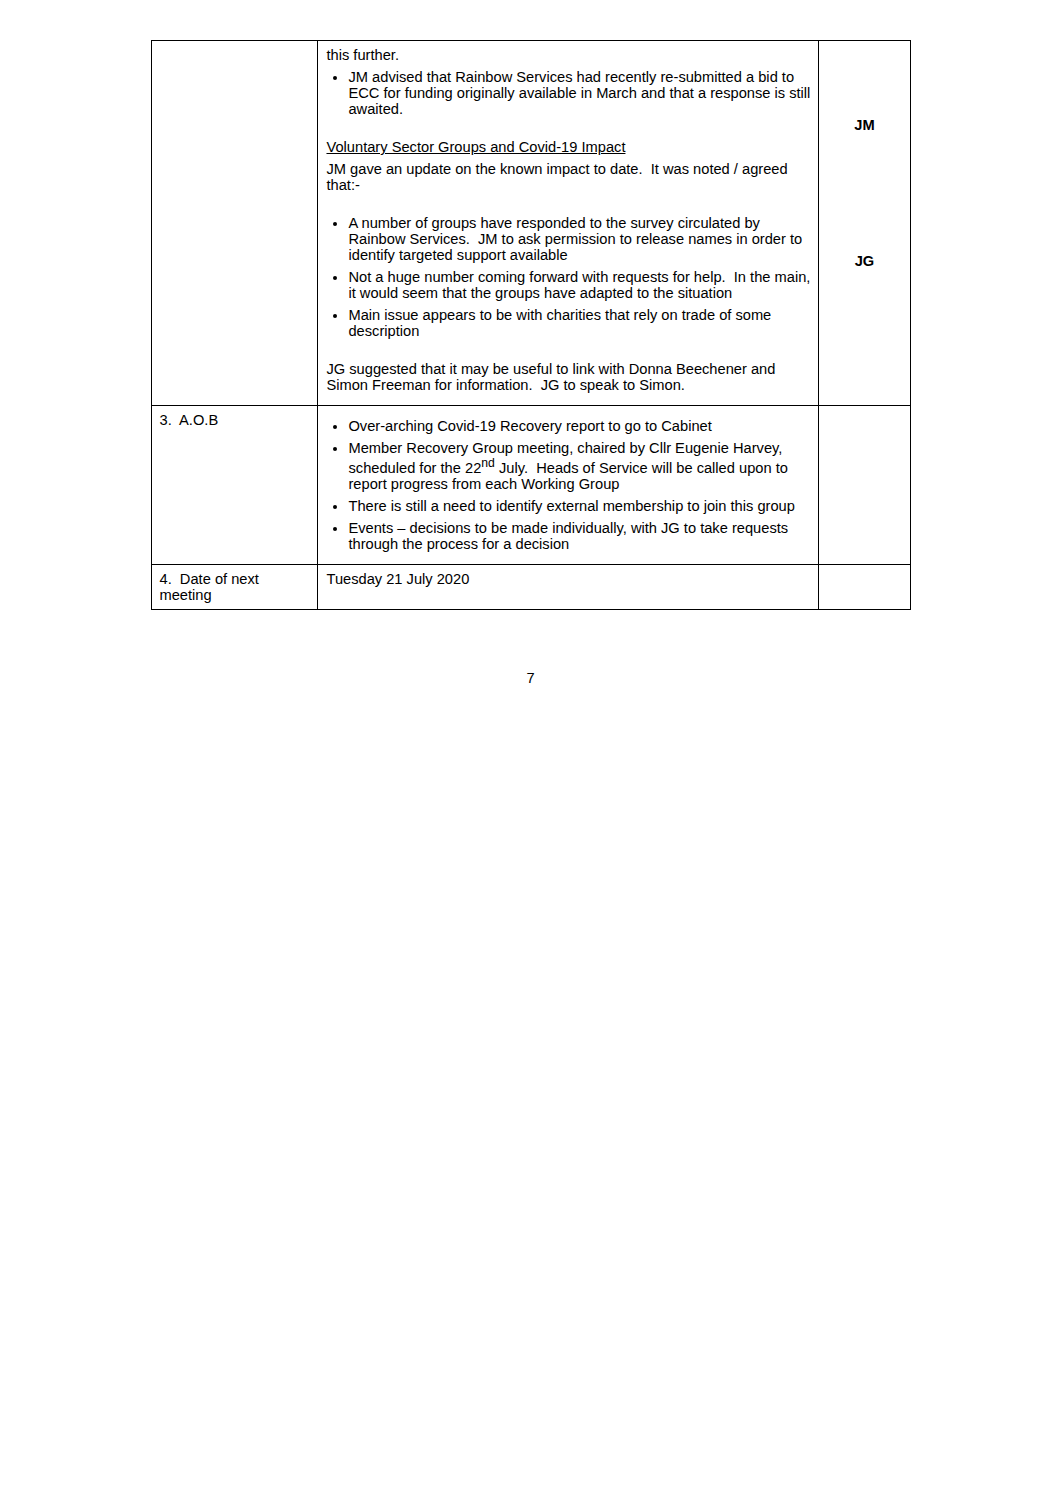| | this further. JM advised that Rainbow Services had recently re-submitted a bid to ECC for funding originally available in March and that a response is still awaited. Voluntary Sector Groups and Covid-19 Impact JM gave an update on the known impact to date. It was noted / agreed that:- A number of groups have responded to the survey circulated by Rainbow Services. JM to ask permission to release names in order to identify targeted support available Not a huge number coming forward with requests for help. In the main, it would seem that the groups have adapted to the situation Main issue appears to be with charities that rely on trade of some description JG suggested that it may be useful to link with Donna Beechener and Simon Freeman for information. JG to speak to Simon. | JM JG |
| 3. A.O.B | Over-arching Covid-19 Recovery report to go to Cabinet Member Recovery Group meeting, chaired by Cllr Eugenie Harvey, scheduled for the 22 nd July. Heads of Service will be called upon to report progress from each Working Group There is still a need to identify external membership to join this group Events – decisions to be made individually, with JG to take requests through the process for a decision | |
| 4. Date of next meeting | Tuesday 21 July 2020 | |
7